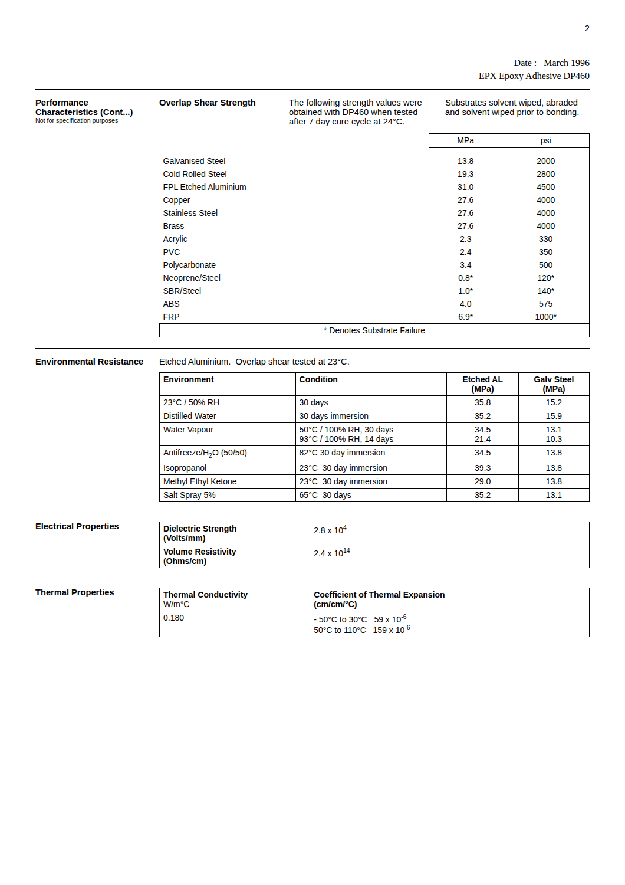2
Date : March 1996
EPX Epoxy Adhesive DP460
Performance
Characteristics (Cont...)
Not for specification purposes
Overlap Shear Strength
The following strength values were obtained with DP460 when tested after 7 day cure cycle at 24°C.
Substrates solvent wiped, abraded and solvent wiped prior to bonding.
| | MPa | psi |
| Galvanised Steel | 13.8 | 2000 |
| Cold Rolled Steel | 19.3 | 2800 |
| FPL Etched Aluminium | 31.0 | 4500 |
| Copper | 27.6 | 4000 |
| Stainless Steel | 27.6 | 4000 |
| Brass | 27.6 | 4000 |
| Acrylic | 2.3 | 330 |
| PVC | 2.4 | 350 |
| Polycarbonate | 3.4 | 500 |
| Neoprene/Steel | 0.8* | 120* |
| SBR/Steel | 1.0* | 140* |
| ABS | 4.0 | 575 |
| FRP | 6.9* | 1000* |
| * Denotes Substrate Failure |
Environmental Resistance
Etched Aluminium. Overlap shear tested at 23°C.
| Environment | Condition | Etched AL (MPa) | Galv Steel (MPa) |
| --- | --- | --- | --- |
| 23°C / 50% RH | 30 days | 35.8 | 15.2 |
| Distilled Water | 30 days immersion | 35.2 | 15.9 |
| Water Vapour | 50°C / 100% RH, 30 days 93°C / 100% RH, 14 days | 34.5 21.4 | 13.1 10.3 |
| Antifreeze/H 2 O (50/50) | 82°C 30 day immersion | 34.5 | 13.8 |
| Isopropanol | 23°C 30 day immersion | 39.3 | 13.8 |
| Methyl Ethyl Ketone | 23°C 30 day immersion | 29.0 | 13.8 |
| Salt Spray 5% | 65°C 30 days | 35.2 | 13.1 |
Electrical Properties
| Dielectric Strength (Volts/mm) | 2.8 x 10 4 | |
| Volume Resistivity (Ohms/cm) | 2.4 x 10 14 | |
Thermal Properties
| Thermal Conductivity W/m°C | Coefficient of Thermal Expansion (cm/cm/°C) | |
| 0.180 | - 50°C to 30°C 59 x 10 -6 50°C to 110°C 159 x 10 -6 | |